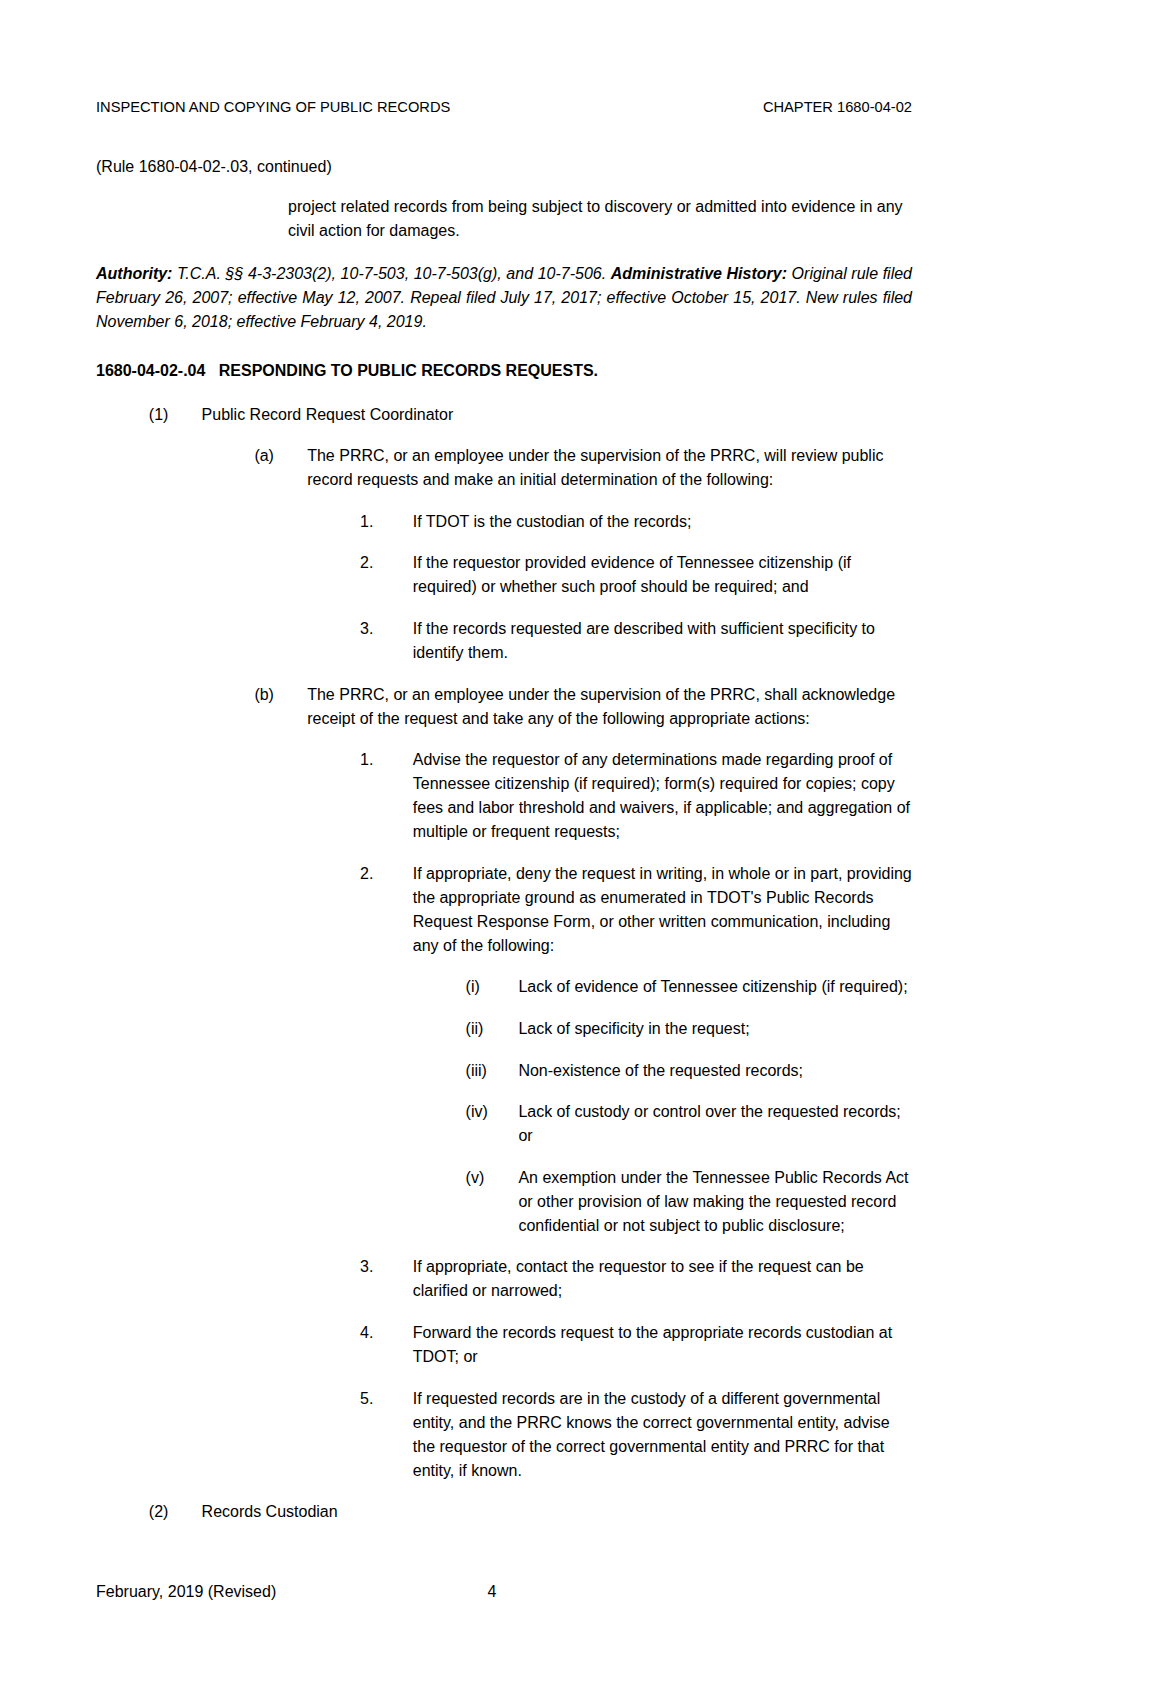INSPECTION AND COPYING OF PUBLIC RECORDS CHAPTER 1680-04-02
(Rule 1680-04-02-.03, continued)
project related records from being subject to discovery or admitted into evidence in any civil action for damages.
Authority: T.C.A. §§ 4-3-2303(2), 10-7-503, 10-7-503(g), and 10-7-506. Administrative History: Original rule filed February 26, 2007; effective May 12, 2007. Repeal filed July 17, 2017; effective October 15, 2017. New rules filed November 6, 2018; effective February 4, 2019.
1680-04-02-.04 RESPONDING TO PUBLIC RECORDS REQUESTS.
(1) Public Record Request Coordinator
(a) The PRRC, or an employee under the supervision of the PRRC, will review public record requests and make an initial determination of the following:
1. If TDOT is the custodian of the records;
2. If the requestor provided evidence of Tennessee citizenship (if required) or whether such proof should be required; and
3. If the records requested are described with sufficient specificity to identify them.
(b) The PRRC, or an employee under the supervision of the PRRC, shall acknowledge receipt of the request and take any of the following appropriate actions:
1. Advise the requestor of any determinations made regarding proof of Tennessee citizenship (if required); form(s) required for copies; copy fees and labor threshold and waivers, if applicable; and aggregation of multiple or frequent requests;
2. If appropriate, deny the request in writing, in whole or in part, providing the appropriate ground as enumerated in TDOT's Public Records Request Response Form, or other written communication, including any of the following:
(i) Lack of evidence of Tennessee citizenship (if required);
(ii) Lack of specificity in the request;
(iii) Non-existence of the requested records;
(iv) Lack of custody or control over the requested records; or
(v) An exemption under the Tennessee Public Records Act or other provision of law making the requested record confidential or not subject to public disclosure;
3. If appropriate, contact the requestor to see if the request can be clarified or narrowed;
4. Forward the records request to the appropriate records custodian at TDOT; or
5. If requested records are in the custody of a different governmental entity, and the PRRC knows the correct governmental entity, advise the requestor of the correct governmental entity and PRRC for that entity, if known.
(2) Records Custodian
February, 2019 (Revised) 4